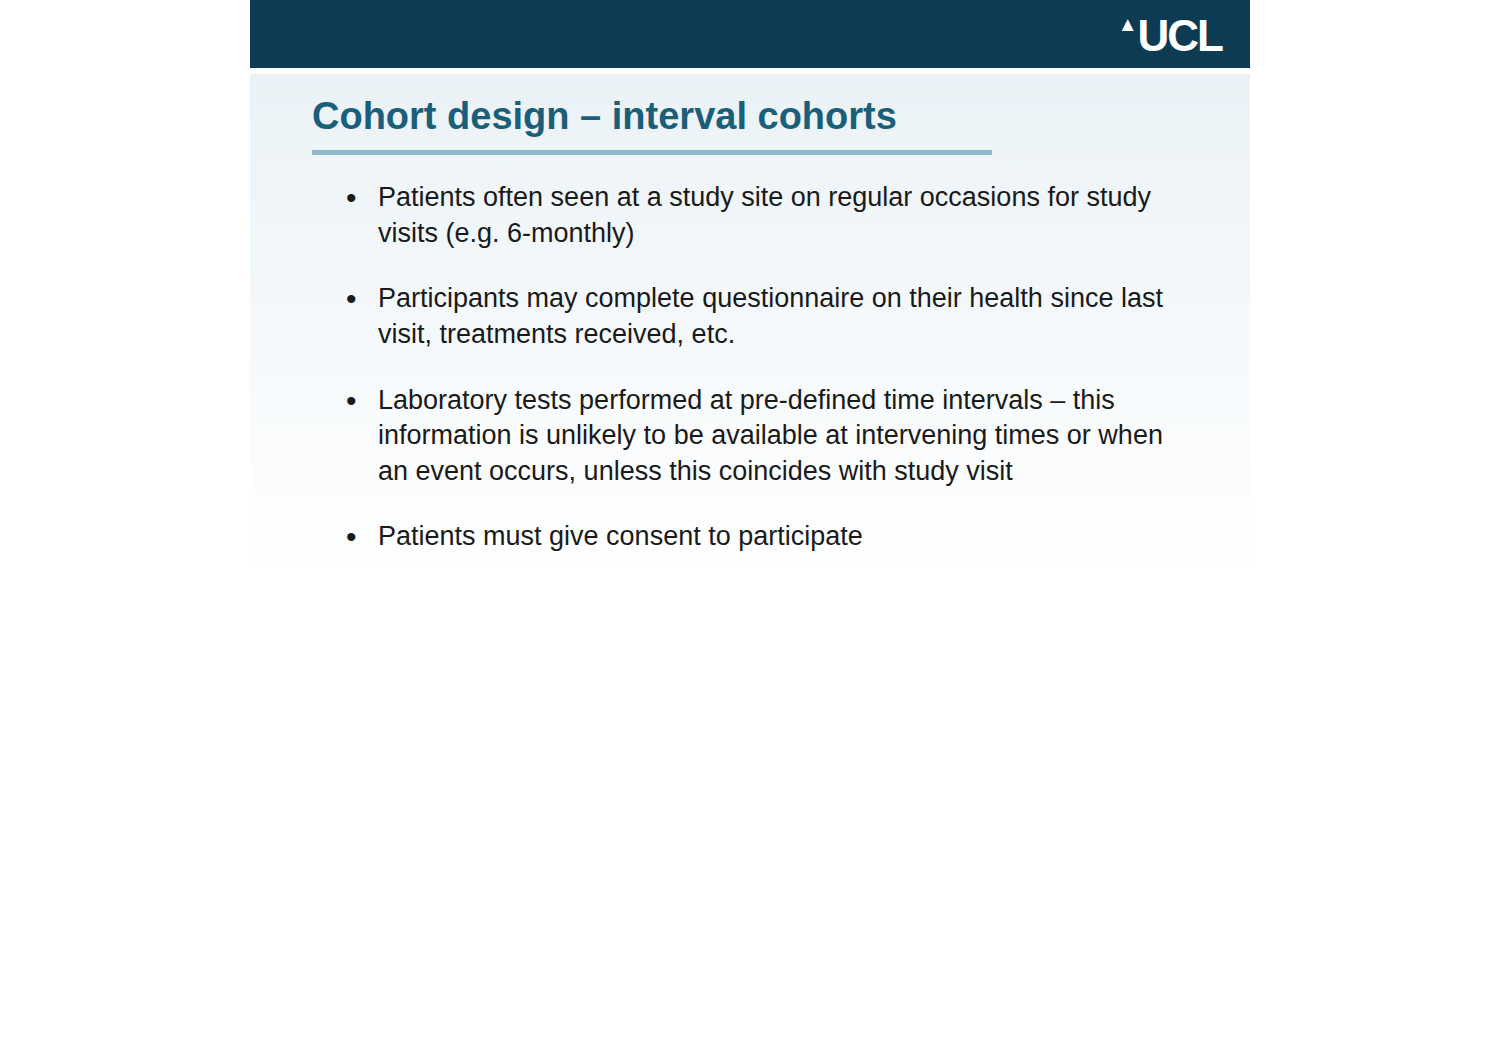▲UCL
Cohort design – interval cohorts
Patients often seen at a study site on regular occasions for study visits (e.g. 6-monthly)
Participants may complete questionnaire on their health since last visit, treatments received, etc.
Laboratory tests performed at pre-defined time intervals – this information is unlikely to be available at intervening times or when an event occurs, unless this coincides with study visit
Patients must give consent to participate